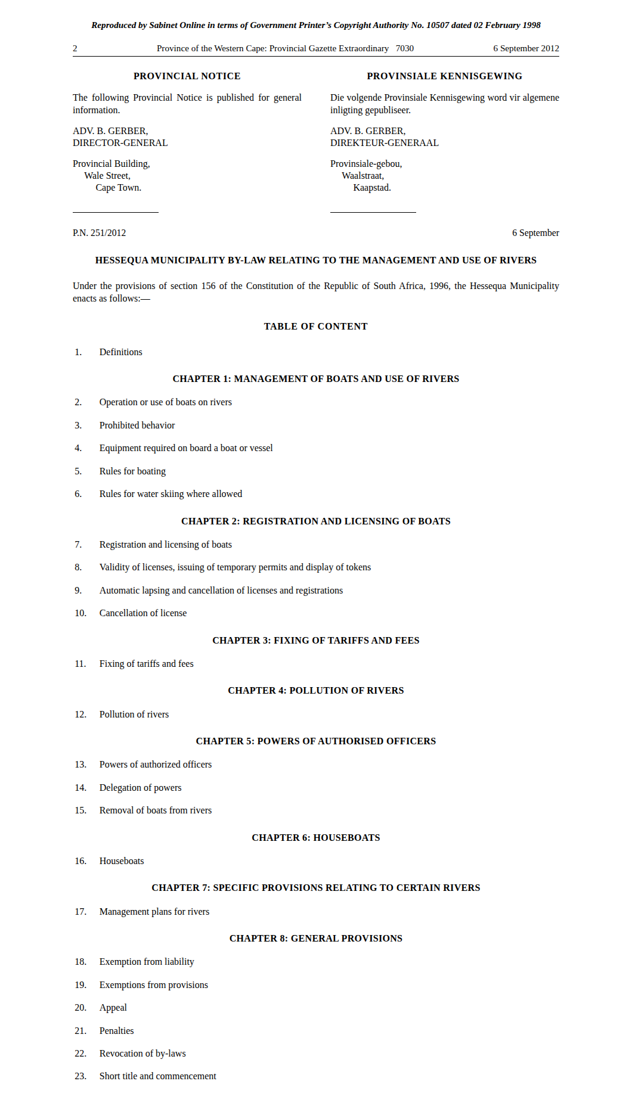Reproduced by Sabinet Online in terms of Government Printer’s Copyright Authority No. 10507 dated 02 February 1998
2 Province of the Western Cape: Provincial Gazette Extraordinary 7030 6 September 2012
PROVINCIAL NOTICE
The following Provincial Notice is published for general information.
ADV. B. GERBER,
DIRECTOR-GENERAL
Provincial Building, Wale Street, Cape Town.
PROVINSIALE KENNISGEWING
Die volgende Provinsiale Kennisgewing word vir algemene inligting gepubliseer.
ADV. B. GERBER,
DIREKTEUR-GENERAAL
Provinsiale-gebou, Waalstraat, Kaapstad.
P.N. 251/2012 6 September
HESSEQUA MUNICIPALITY BY-LAW RELATING TO THE MANAGEMENT AND USE OF RIVERS
Under the provisions of section 156 of the Constitution of the Republic of South Africa, 1996, the Hessequa Municipality enacts as follows:—
TABLE OF CONTENT
1. Definitions
CHAPTER 1: MANAGEMENT OF BOATS AND USE OF RIVERS
2. Operation or use of boats on rivers
3. Prohibited behavior
4. Equipment required on board a boat or vessel
5. Rules for boating
6. Rules for water skiing where allowed
CHAPTER 2: REGISTRATION AND LICENSING OF BOATS
7. Registration and licensing of boats
8. Validity of licenses, issuing of temporary permits and display of tokens
9. Automatic lapsing and cancellation of licenses and registrations
10. Cancellation of license
CHAPTER 3: FIXING OF TARIFFS AND FEES
11. Fixing of tariffs and fees
CHAPTER 4: POLLUTION OF RIVERS
12. Pollution of rivers
CHAPTER 5: POWERS OF AUTHORISED OFFICERS
13. Powers of authorized officers
14. Delegation of powers
15. Removal of boats from rivers
CHAPTER 6: HOUSEBOATS
16. Houseboats
CHAPTER 7: SPECIFIC PROVISIONS RELATING TO CERTAIN RIVERS
17. Management plans for rivers
CHAPTER 8: GENERAL PROVISIONS
18. Exemption from liability
19. Exemptions from provisions
20. Appeal
21. Penalties
22. Revocation of by-laws
23. Short title and commencement